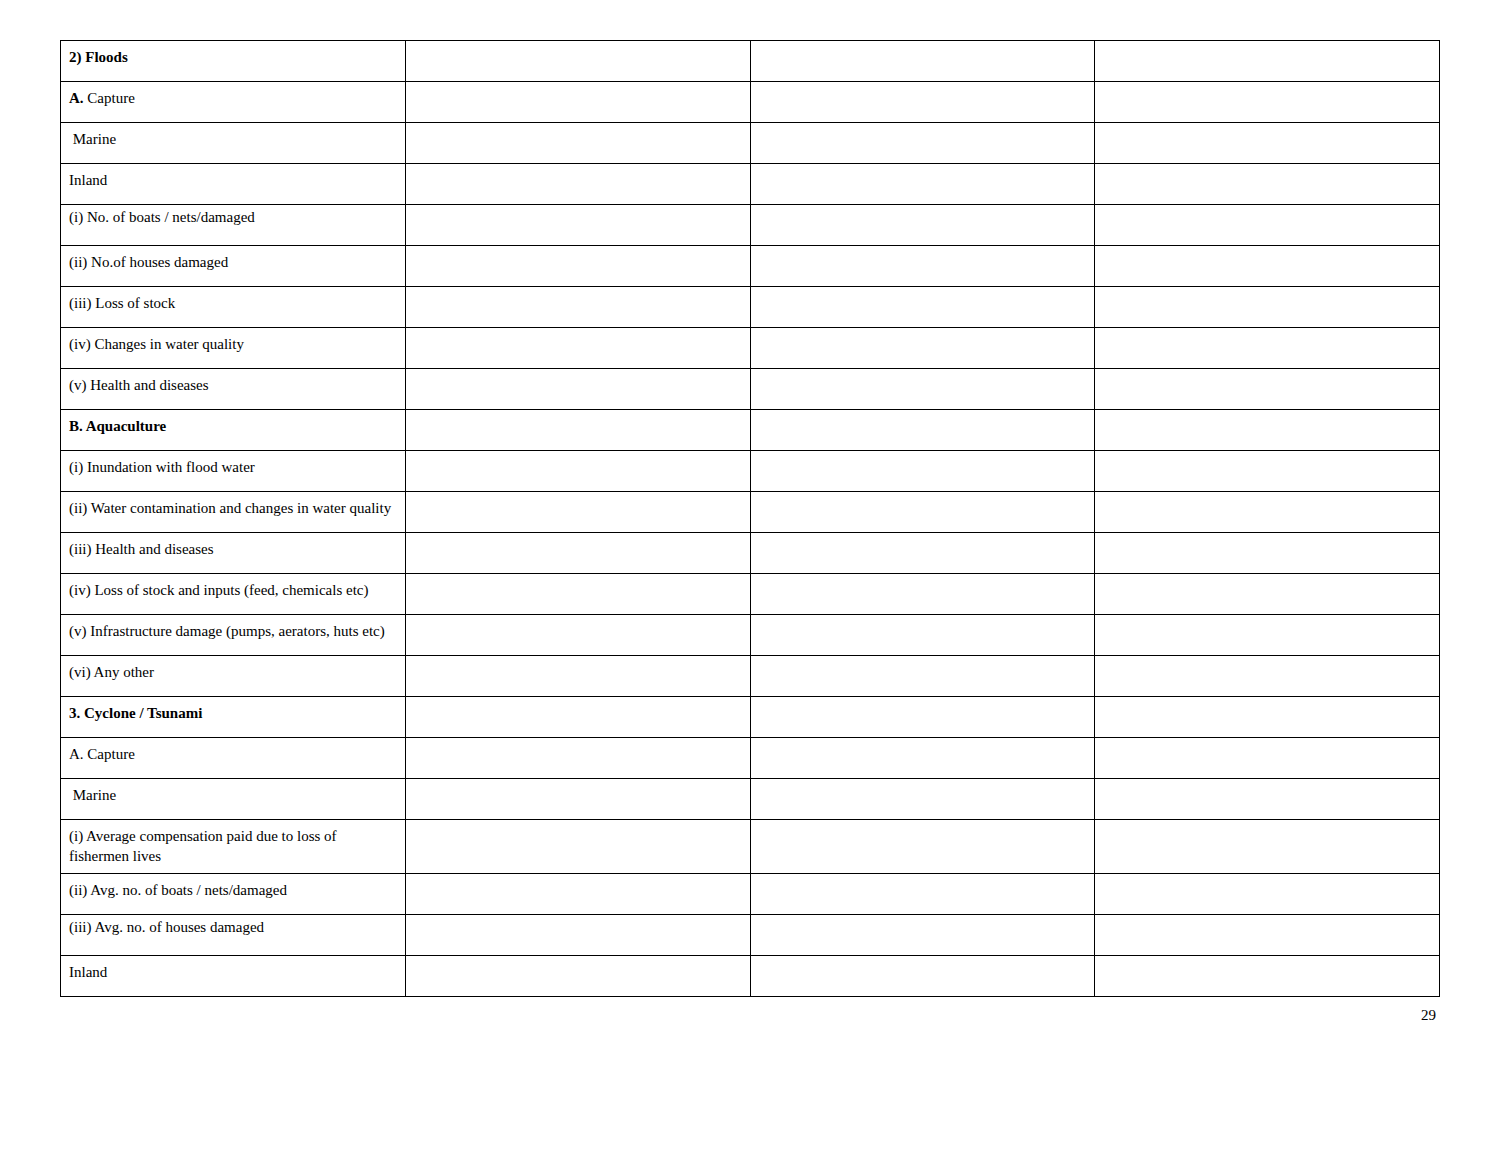| 2) Floods | | | |
| A. Capture | | | |
| Marine | | | |
| Inland | | | |
| (i) No. of boats / nets/damaged | | | |
| (ii) No.of houses damaged | | | |
| (iii) Loss of stock | | | |
| (iv) Changes in water quality | | | |
| (v) Health and diseases | | | |
| B. Aquaculture | | | |
| (i) Inundation with flood water | | | |
| (ii) Water contamination and changes in water quality | | | |
| (iii) Health and diseases | | | |
| (iv) Loss of stock and inputs (feed, chemicals etc) | | | |
| (v) Infrastructure damage (pumps, aerators, huts etc) | | | |
| (vi) Any other | | | |
| 3. Cyclone / Tsunami | | | |
| A. Capture | | | |
| Marine | | | |
| (i) Average compensation paid due to loss of fishermen lives | | | |
| (ii) Avg. no. of boats / nets/damaged | | | |
| (iii) Avg. no. of houses damaged | | | |
| Inland | | | |
29